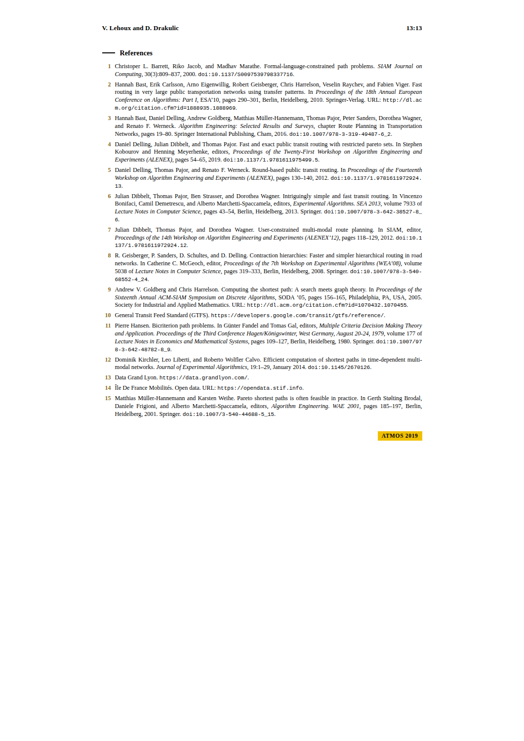V. Lehoux and D. Drakulic
13:13
References
Christoper L. Barrett, Riko Jacob, and Madhav Marathe. Formal-language-constrained path problems. SIAM Journal on Computing, 30(3):809–837, 2000. doi: 10.1137/S0097539798337716.
Hannah Bast, Erik Carlsson, Arno Eigenwillig, Robert Geisberger, Chris Harrelson, Veselin Raychev, and Fabien Viger. Fast routing in very large public transportation networks using transfer patterns. In Proceedings of the 18th Annual European Conference on Algorithms: Part I, ESA’10, pages 290–301, Berlin, Heidelberg, 2010. Springer-Verlag. URL: http://dl.acm.org/citation.cfm?id=1888935.1888969.
Hannah Bast, Daniel Delling, Andrew Goldberg, Matthias Müller-Hannemann, Thomas Pajor, Peter Sanders, Dorothea Wagner, and Renato F. Werneck. Algorithm Engineering: Selected Results and Surveys, chapter Route Planning in Transportation Networks, pages 19–80. Springer International Publishing, Cham, 2016. doi: 10.1007/978-3-319-49487-6_2.
Daniel Delling, Julian Dibbelt, and Thomas Pajor. Fast and exact public transit routing with restricted pareto sets. In Stephen Kobourov and Henning Meyerhenke, editors, Proceedings of the Twenty-First Workshop on Algorithm Engineering and Experiments (ALENEX), pages 54–65, 2019. doi: 10.1137/1.9781611975499.5.
Daniel Delling, Thomas Pajor, and Renato F. Werneck. Round-based public transit routing. In Proceedings of the Fourteenth Workshop on Algorithm Engineering and Experiments (ALENEX), pages 130–140, 2012. doi: 10.1137/1.9781611972924.13.
Julian Dibbelt, Thomas Pajor, Ben Strasser, and Dorothea Wagner. Intriguingly simple and fast transit routing. In Vincenzo Bonifaci, Camil Demetrescu, and Alberto Marchetti-Spaccamela, editors, Experimental Algorithms. SEA 2013, volume 7933 of Lecture Notes in Computer Science, pages 43–54, Berlin, Heidelberg, 2013. Springer. doi: 10.1007/978-3-642-38527-8_6.
Julian Dibbelt, Thomas Pajor, and Dorothea Wagner. User-constrained multi-modal route planning. In SIAM, editor, Proceedings of the 14th Workshop on Algorithm Engineering and Experiments (ALENEX’12), pages 118–129, 2012. doi: 10.1137/1.9781611972924.12.
R. Geisberger, P. Sanders, D. Schultes, and D. Delling. Contraction hierarchies: Faster and simpler hierarchical routing in road networks. In Catherine C. McGeoch, editor, Proceedings of the 7th Workshop on Experimental Algorithms (WEA’08), volume 5038 of Lecture Notes in Computer Science, pages 319–333, Berlin, Heidelberg, 2008. Springer. doi: 10.1007/978-3-540-68552-4_24.
Andrew V. Goldberg and Chris Harrelson. Computing the shortest path: A search meets graph theory. In Proceedings of the Sixteenth Annual ACM-SIAM Symposium on Discrete Algorithms, SODA ’05, pages 156–165, Philadelphia, PA, USA, 2005. Society for Industrial and Applied Mathematics. URL: http://dl.acm.org/citation.cfm?id=1070432.1070455.
General Transit Feed Standard (GTFS). https://developers.google.com/transit/gtfs/reference/.
Pierre Hansen. Bicriterion path problems. In Günter Fandel and Tomas Gal, editors, Multiple Criteria Decision Making Theory and Application. Proceedings of the Third Conference Hagen/Königswinter, West Germany, August 20-24, 1979, volume 177 of Lecture Notes in Economics and Mathematical Systems, pages 109–127, Berlin, Heidelberg, 1980. Springer. doi: 10.1007/978-3-642-48782-8_9.
Dominik Kirchler, Leo Liberti, and Roberto Wolfler Calvo. Efficient computation of shortest paths in time-dependent multi-modal networks. Journal of Experimental Algorithmics, 19:1–29, January 2014. doi: 10.1145/2670126.
Data Grand Lyon. https://data.grandlyon.com/.
Île De France Mobilités. Open data. URL: https://opendata.stif.info.
Matthias Müller-Hannemann and Karsten Weihe. Pareto shortest paths is often feasible in practice. In Gerth Stølting Brodal, Daniele Frigioni, and Alberto Marchetti-Spaccamela, editors, Algorithm Engineering. WAE 2001, pages 185–197, Berlin, Heidelberg, 2001. Springer. doi: 10.1007/3-540-44688-5_15.
ATMOS 2019